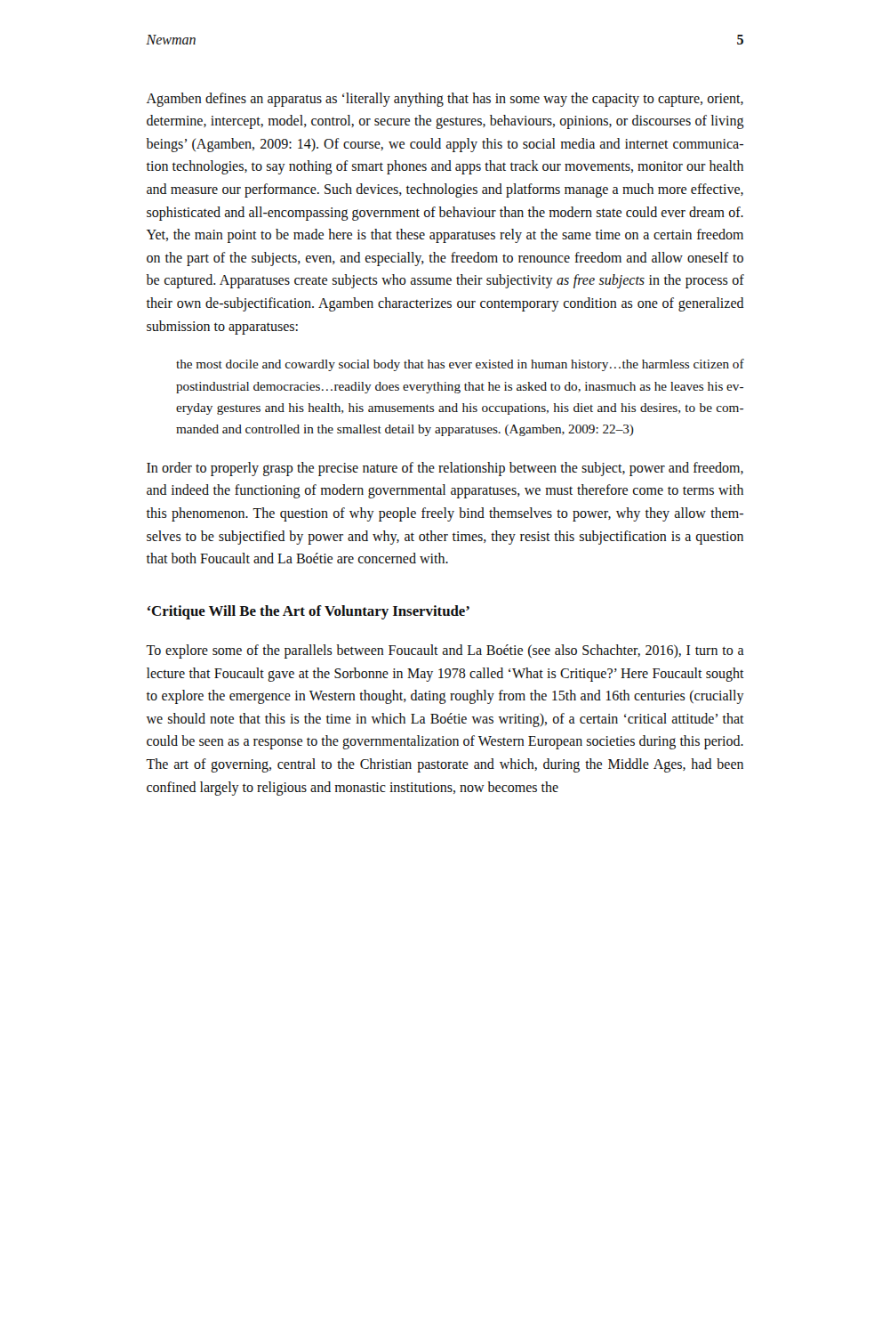Newman 5
Agamben defines an apparatus as ‘literally anything that has in some way the capacity to capture, orient, determine, intercept, model, control, or secure the gestures, behaviours, opinions, or discourses of living beings’ (Agamben, 2009: 14). Of course, we could apply this to social media and internet communication technologies, to say nothing of smart phones and apps that track our movements, monitor our health and measure our performance. Such devices, technologies and platforms manage a much more effective, sophisticated and all-encompassing government of behaviour than the modern state could ever dream of. Yet, the main point to be made here is that these apparatuses rely at the same time on a certain freedom on the part of the subjects, even, and especially, the freedom to renounce freedom and allow oneself to be captured. Apparatuses create subjects who assume their subjectivity as free subjects in the process of their own de-subjectification. Agamben characterizes our contemporary condition as one of generalized submission to apparatuses:
the most docile and cowardly social body that has ever existed in human history…the harmless citizen of postindustrial democracies…readily does everything that he is asked to do, inasmuch as he leaves his everyday gestures and his health, his amusements and his occupations, his diet and his desires, to be commanded and controlled in the smallest detail by apparatuses. (Agamben, 2009: 22–3)
In order to properly grasp the precise nature of the relationship between the subject, power and freedom, and indeed the functioning of modern governmental apparatuses, we must therefore come to terms with this phenomenon. The question of why people freely bind themselves to power, why they allow themselves to be subjectified by power and why, at other times, they resist this subjectification is a question that both Foucault and La Boétie are concerned with.
‘Critique Will Be the Art of Voluntary Inservitude’
To explore some of the parallels between Foucault and La Boétie (see also Schachter, 2016), I turn to a lecture that Foucault gave at the Sorbonne in May 1978 called ‘What is Critique?’ Here Foucault sought to explore the emergence in Western thought, dating roughly from the 15th and 16th centuries (crucially we should note that this is the time in which La Boétie was writing), of a certain ‘critical attitude’ that could be seen as a response to the governmentalization of Western European societies during this period. The art of governing, central to the Christian pastorate and which, during the Middle Ages, had been confined largely to religious and monastic institutions, now becomes the